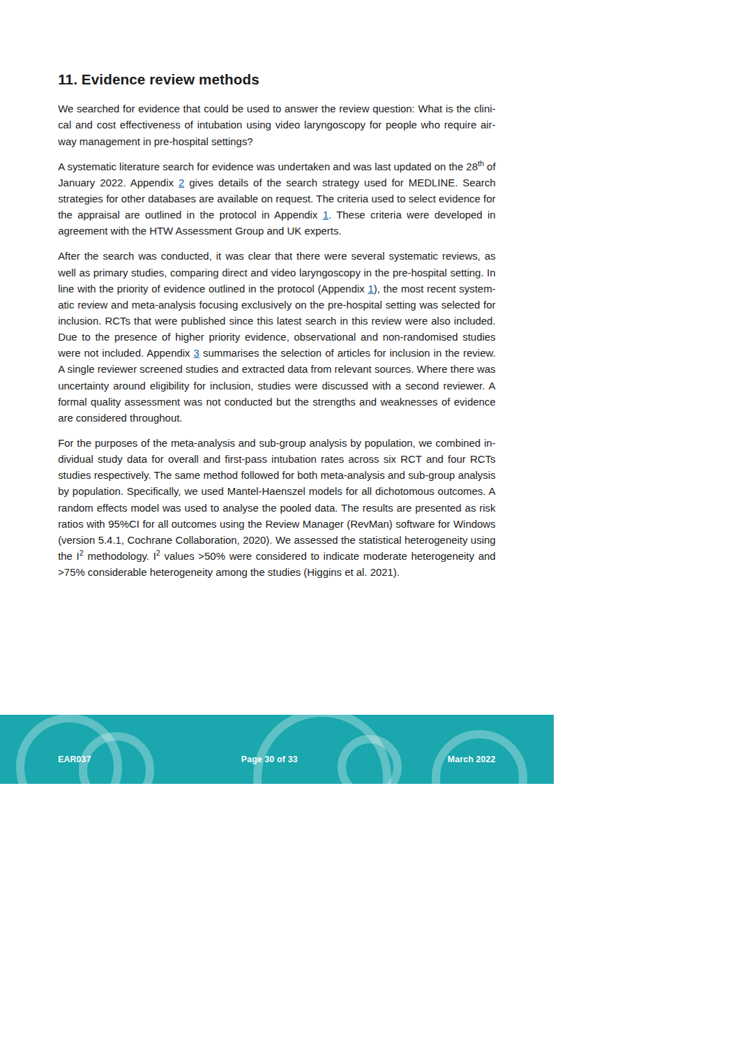11. Evidence review methods
We searched for evidence that could be used to answer the review question: What is the clinical and cost effectiveness of intubation using video laryngoscopy for people who require airway management in pre-hospital settings?
A systematic literature search for evidence was undertaken and was last updated on the 28th of January 2022. Appendix 2 gives details of the search strategy used for MEDLINE. Search strategies for other databases are available on request. The criteria used to select evidence for the appraisal are outlined in the protocol in Appendix 1. These criteria were developed in agreement with the HTW Assessment Group and UK experts.
After the search was conducted, it was clear that there were several systematic reviews, as well as primary studies, comparing direct and video laryngoscopy in the pre-hospital setting. In line with the priority of evidence outlined in the protocol (Appendix 1), the most recent systematic review and meta-analysis focusing exclusively on the pre-hospital setting was selected for inclusion. RCTs that were published since this latest search in this review were also included. Due to the presence of higher priority evidence, observational and non-randomised studies were not included. Appendix 3 summarises the selection of articles for inclusion in the review. A single reviewer screened studies and extracted data from relevant sources. Where there was uncertainty around eligibility for inclusion, studies were discussed with a second reviewer. A formal quality assessment was not conducted but the strengths and weaknesses of evidence are considered throughout.
For the purposes of the meta-analysis and sub-group analysis by population, we combined individual study data for overall and first-pass intubation rates across six RCT and four RCTs studies respectively. The same method followed for both meta-analysis and sub-group analysis by population. Specifically, we used Mantel-Haenszel models for all dichotomous outcomes. A random effects model was used to analyse the pooled data. The results are presented as risk ratios with 95%CI for all outcomes using the Review Manager (RevMan) software for Windows (version 5.4.1, Cochrane Collaboration, 2020). We assessed the statistical heterogeneity using the I2 methodology. I2 values >50% were considered to indicate moderate heterogeneity and >75% considerable heterogeneity among the studies (Higgins et al. 2021).
EAR037 Page 30 of 33 March 2022